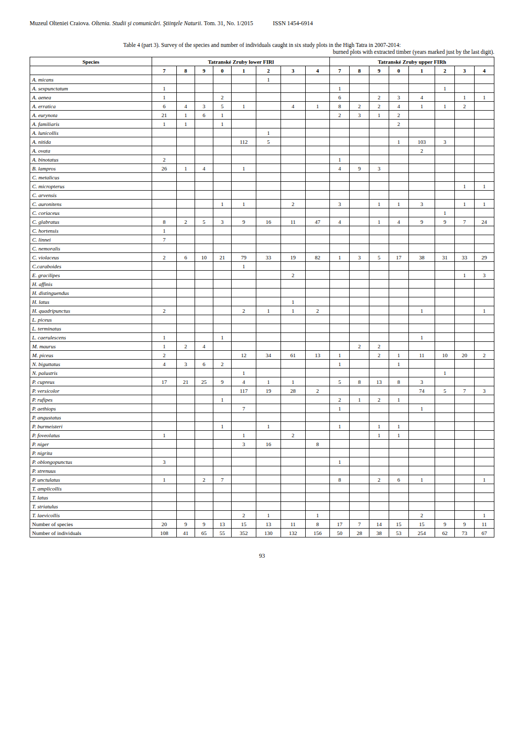Muzeul Olteniei Craiova. Oltenia. Studii şi comunicări. Ştiinţele Naturii. Tom. 31, No. 1/2015ISSN 1454-6914
Table 4 (part 3). Survey of the species and number of individuals caught in six study plots in the High Tatra in 2007-2014:
burned plots with extracted timber (years marked just by the last digit).
| Species | Tatranské Zruby lower FIRl | Tatranské Zruby upper FIRh |
| --- | --- | --- |
| | 7 | 8 | 9 | 0 | 1 | 2 | 3 | 4 | 7 | 8 | 9 | 0 | 1 | 2 | 3 | 4 |
| A. micans | | | | | | 1 | | | | | | | | | | |
| A. sexpunctatum | 1 | | | | | | | | 1 | | | | | 1 | | |
| A. aenea | 1 | | | 2 | | | | | 6 | | 2 | 3 | 4 | | 1 | 1 |
| A. erratica | 6 | 4 | 3 | 5 | 1 | | 4 | 1 | 8 | 2 | 2 | 4 | 1 | 1 | 2 | |
| A. eurynota | 21 | 1 | 6 | 1 | | | | | 2 | 3 | 1 | 2 | | | | |
| A. familiaris | 1 | 1 | | 1 | | | | | | | | 2 | | | | |
| A. lunicollis | | | | | | 1 | | | | | | | | | | |
| A. nitida | | | | | 112 | 5 | | | | | | 1 | 103 | 3 | | |
| A. ovata | | | | | | | | | | | | | 2 | | | |
| A. binotatus | 2 | | | | | | | | 1 | | | | | | | |
| B. lampros | 26 | 1 | 4 | | 1 | | | | 4 | 9 | 3 | | | | | |
| C. metalicus | | | | | | | | | | | | | | | | |
| C. micropterus | | | | | | | | | | | | | | | 1 | 1 |
| C. arvensis | | | | | | | | | | | | | | | | |
| C. auronitens | | | | 1 | 1 | | 2 | | 3 | | 1 | 1 | 3 | | 1 | 1 |
| C. coriaceus | | | | | | | | | | | | | | 1 | | |
| C. glabratus | 8 | 2 | 5 | 3 | 9 | 16 | 11 | 47 | 4 | | 1 | 4 | 9 | 9 | 7 | 24 |
| C. hortensis | 1 | | | | | | | | | | | | | | | |
| C. linnei | 7 | | | | | | | | | | | | | | | |
| C. nemoralis | | | | | | | | | | | | | | | | |
| C. violaceus | 2 | 6 | 10 | 21 | 79 | 33 | 19 | 82 | 1 | 3 | 5 | 17 | 38 | 31 | 33 | 29 |
| C.caraboides | | | | | 1 | | | | | | | | | | | |
| E. gracilipes | | | | | | | 2 | | | | | | | | 1 | 3 |
| H. affinis | | | | | | | | | | | | | | | | |
| H. distinguendus | | | | | | | | | | | | | | | | |
| H. latus | | | | | | | 1 | | | | | | | | | |
| H. quadripunctus | 2 | | | | 2 | 1 | 1 | 2 | | | | | 1 | | | 1 |
| L. piceus | | | | | | | | | | | | | | | | |
| L. terminatus | | | | | | | | | | | | | | | | |
| L. caerulescens | 1 | | | 1 | | | | | | | | | 1 | | | |
| M. maurus | 1 | 2 | 4 | | | | | | | 2 | 2 | | | | | |
| M. piceus | 2 | | | | 12 | 34 | 61 | 13 | 1 | | 2 | 1 | 11 | 10 | 20 | 2 |
| N. biguttatus | 4 | 3 | 6 | 2 | | | | | 1 | | | 1 | | | | |
| N. palustris | | | | | 1 | | | | | | | | | 1 | | |
| P. cupreus | 17 | 21 | 25 | 9 | 4 | 1 | 1 | | 5 | 8 | 13 | 8 | 3 | | | |
| P. versicolor | | | | | 117 | 19 | 28 | 2 | | | | | 74 | 5 | 7 | 3 |
| P. rufipes | | | | 1 | | | | | 2 | 1 | 2 | 1 | | | | |
| P. aethiops | | | | | 7 | | | | 1 | | | | 1 | | | |
| P. angustatus | | | | | | | | | | | | | | | | |
| P. burmeisteri | | | | 1 | | 1 | | | 1 | | 1 | 1 | | | | |
| P. foveolatus | 1 | | | | 1 | | 2 | | | | 1 | 1 | | | | |
| P. niger | | | | | 3 | 16 | | 8 | | | | | | | | |
| P. nigrita | | | | | | | | | | | | | | | | |
| P. oblongopunctus | 3 | | | | | | | | 1 | | | | | | | |
| P. strenuus | | | | | | | | | | | | | | | | |
| P. unctulatus | 1 | | 2 | 7 | | | | | 8 | | 2 | 6 | 1 | | | 1 |
| T. amplicollis | | | | | | | | | | | | | | | | |
| T. latus | | | | | | | | | | | | | | | | |
| T. striatulus | | | | | | | | | | | | | | | | |
| T. laevicollis | | | | | 2 | 1 | | 1 | | | | | 2 | | | 1 |
| Number of species | 20 | 9 | 9 | 13 | 15 | 13 | 11 | 8 | 17 | 7 | 14 | 15 | 15 | 9 | 9 | 11 |
| Number of individuals | 108 | 41 | 65 | 55 | 352 | 130 | 132 | 156 | 50 | 28 | 38 | 53 | 254 | 62 | 73 | 67 |
93